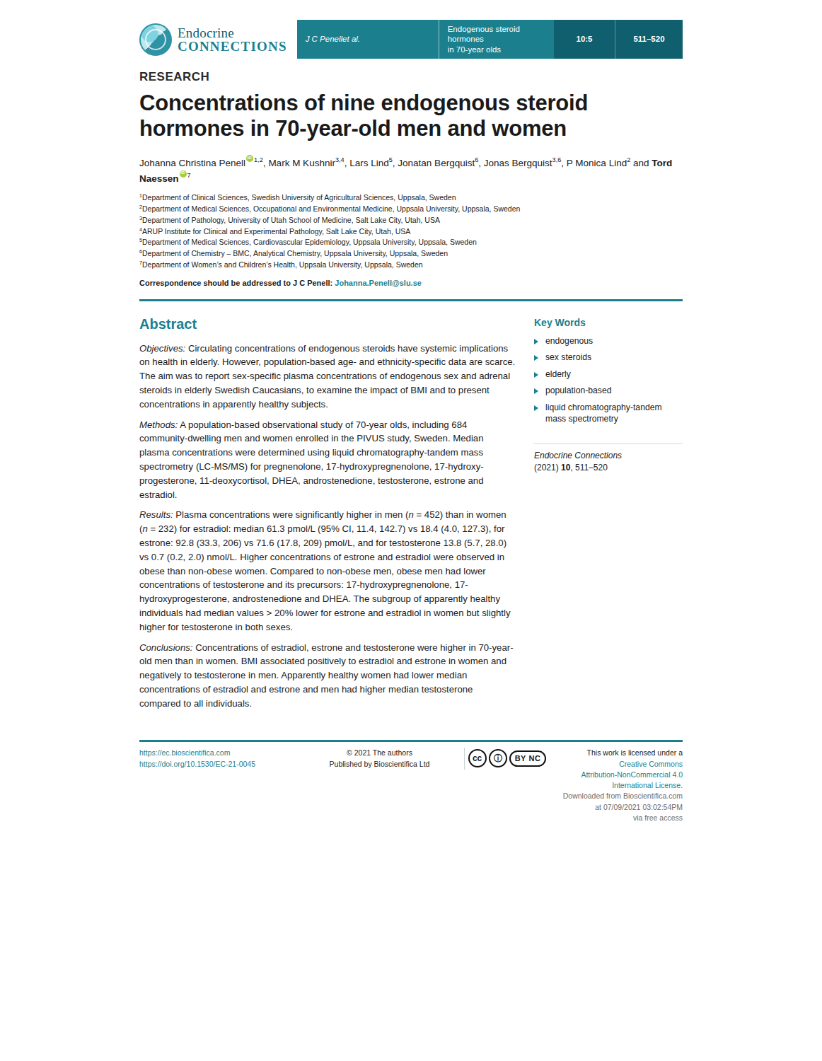Endocrine CONNECTIONS
J C Penell et al.
Endogenous steroid hormones
in 70-year olds
10:5
511–520
RESEARCH
Concentrations of nine endogenous steroid hormones in 70-year-old men and women
Johanna Christina Penell1,2, Mark M Kushnir3,4, Lars Lind5, Jonatan Bergquist6, Jonas Bergquist3,6, P Monica Lind2 and Tord Naessen7
1Department of Clinical Sciences, Swedish University of Agricultural Sciences, Uppsala, Sweden
2Department of Medical Sciences, Occupational and Environmental Medicine, Uppsala University, Uppsala, Sweden
3Department of Pathology, University of Utah School of Medicine, Salt Lake City, Utah, USA
4ARUP Institute for Clinical and Experimental Pathology, Salt Lake City, Utah, USA
5Department of Medical Sciences, Cardiovascular Epidemiology, Uppsala University, Uppsala, Sweden
6Department of Chemistry – BMC, Analytical Chemistry, Uppsala University, Uppsala, Sweden
7Department of Women’s and Children’s Health, Uppsala University, Uppsala, Sweden
Correspondence should be addressed to J C Penell: Johanna.Penell@slu.se
Abstract
Objectives: Circulating concentrations of endogenous steroids have systemic implications on health in elderly. However, population-based age- and ethnicity-specific data are scarce. The aim was to report sex-specific plasma concentrations of endogenous sex and adrenal steroids in elderly Swedish Caucasians, to examine the impact of BMI and to present concentrations in apparently healthy subjects.
Methods: A population-based observational study of 70-year olds, including 684 community-dwelling men and women enrolled in the PIVUS study, Sweden. Median plasma concentrations were determined using liquid chromatography-tandem mass spectrometry (LC-MS/MS) for pregnenolone, 17-hydroxypregnenolone, 17-hydroxy-progesterone, 11-deoxycortisol, DHEA, androstenedione, testosterone, estrone and estradiol.
Results: Plasma concentrations were significantly higher in men (n = 452) than in women (n = 232) for estradiol: median 61.3 pmol/L (95% CI, 11.4, 142.7) vs 18.4 (4.0, 127.3), for estrone: 92.8 (33.3, 206) vs 71.6 (17.8, 209) pmol/L, and for testosterone 13.8 (5.7, 28.0) vs 0.7 (0.2, 2.0) nmol/L. Higher concentrations of estrone and estradiol were observed in obese than non-obese women. Compared to non-obese men, obese men had lower concentrations of testosterone and its precursors: 17-hydroxypregnenolone, 17-hydroxyprogesterone, androstenedione and DHEA. The subgroup of apparently healthy individuals had median values > 20% lower for estrone and estradiol in women but slightly higher for testosterone in both sexes.
Conclusions: Concentrations of estradiol, estrone and testosterone were higher in 70-year-old men than in women. BMI associated positively to estradiol and estrone in women and negatively to testosterone in men. Apparently healthy women had lower median concentrations of estradiol and estrone and men had higher median testosterone compared to all individuals.
Key Words
endogenous
sex steroids
elderly
population-based
liquid chromatography-tandem mass spectrometry
Endocrine Connections
(2021) 10, 511–520
https://ec.bioscientifica.com https://doi.org/10.1530/EC-21-0045
© 2021 The authors
Published by Bioscientifica Ltd
cc
ⓘ
BY NC
This work is licensed under a Creative Commons
Attribution-NonCommercial 4.0 International License.
Downloaded from Bioscientifica.com at 07/09/2021 03:02:54PM
via free access